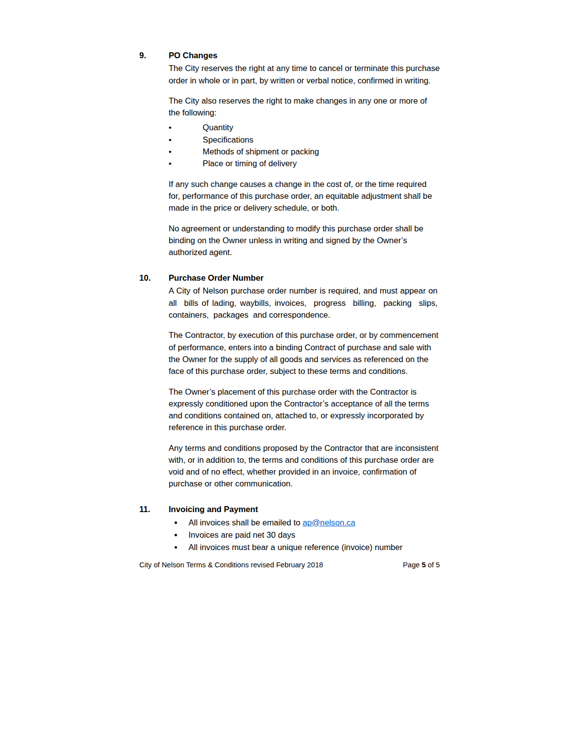9.
PO Changes
The City reserves the right at any time to cancel or terminate this purchase order in whole or in part, by written or verbal notice, confirmed in writing.
The City also reserves the right to make changes in any one or more of the following:
•Quantity
•Specifications
•Methods of shipment or packing
•Place or timing of delivery
If any such change causes a change in the cost of, or the time required for, performance of this purchase order, an equitable adjustment shall be made in the price or delivery schedule, or both.
No agreement or understanding to modify this purchase order shall be binding on the Owner unless in writing and signed by the Owner’s authorized agent.
10.
Purchase Order Number
A City of Nelson purchase order number is required, and must appear on all bills of lading, waybills, invoices, progress billing, packing slips, containers, packages and correspondence.
The Contractor, by execution of this purchase order, or by commencement of performance, enters into a binding Contract of purchase and sale with the Owner for the supply of all goods and services as referenced on the face of this purchase order, subject to these terms and conditions.
The Owner’s placement of this purchase order with the Contractor is expressly conditioned upon the Contractor’s acceptance of all the terms and conditions contained on, attached to, or expressly incorporated by reference in this purchase order.
Any terms and conditions proposed by the Contractor that are inconsistent with, or in addition to, the terms and conditions of this purchase order are void and of no effect, whether provided in an invoice, confirmation of purchase or other communication.
11.
Invoicing and Payment
All invoices shall be emailed to ap@nelson.ca
Invoices are paid net 30 days
All invoices must bear a unique reference (invoice) number
City of Nelson Terms & Conditions revised February 2018
Page 5 of 5